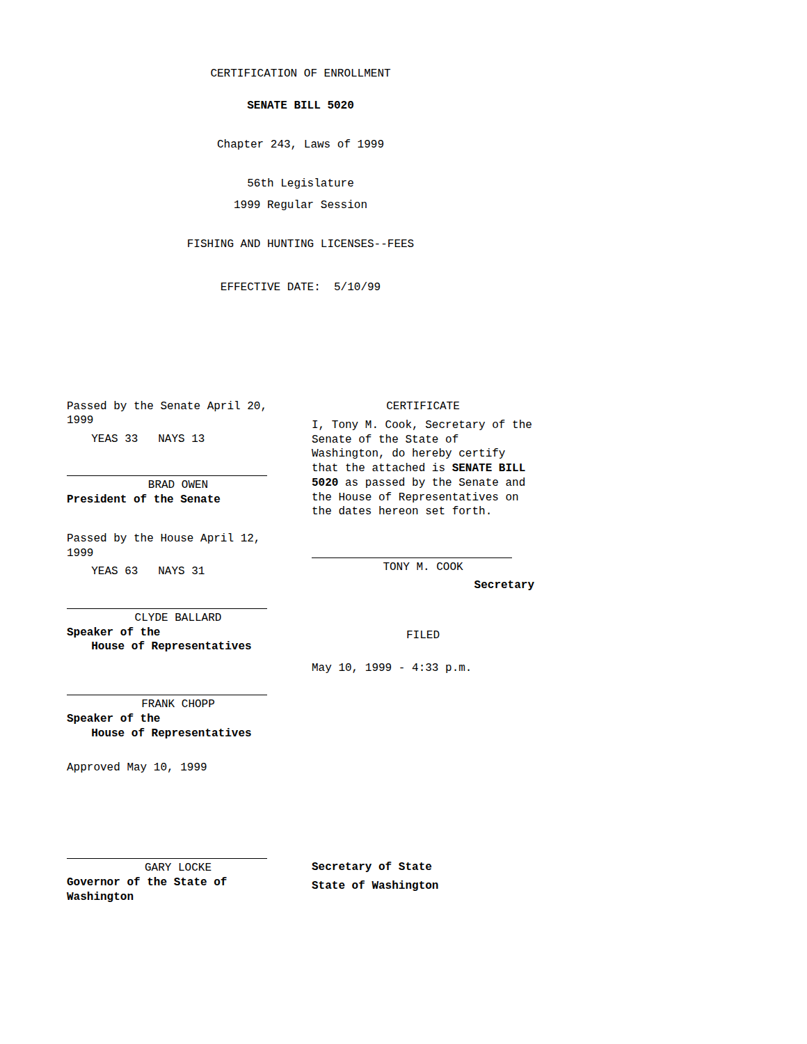CERTIFICATION OF ENROLLMENT
SENATE BILL 5020
Chapter 243, Laws of 1999
56th Legislature
1999 Regular Session
FISHING AND HUNTING LICENSES--FEES
EFFECTIVE DATE: 5/10/99
Passed by the Senate April 20, 1999
YEAS 33 NAYS 13
BRAD OWEN
President of the Senate
Passed by the House April 12, 1999
YEAS 63 NAYS 31
CLYDE BALLARD
Speaker of the
House of Representatives
FRANK CHOPP
Speaker of the
House of Representatives
Approved May 10, 1999
CERTIFICATE
I, Tony M. Cook, Secretary of the Senate of the State of Washington, do hereby certify that the attached is SENATE BILL 5020 as passed by the Senate and the House of Representatives on the dates hereon set forth.
TONY M. COOK
Secretary
FILED
May 10, 1999 - 4:33 p.m.
GARY LOCKE
Governor of the State of Washington
Secretary of State
State of Washington